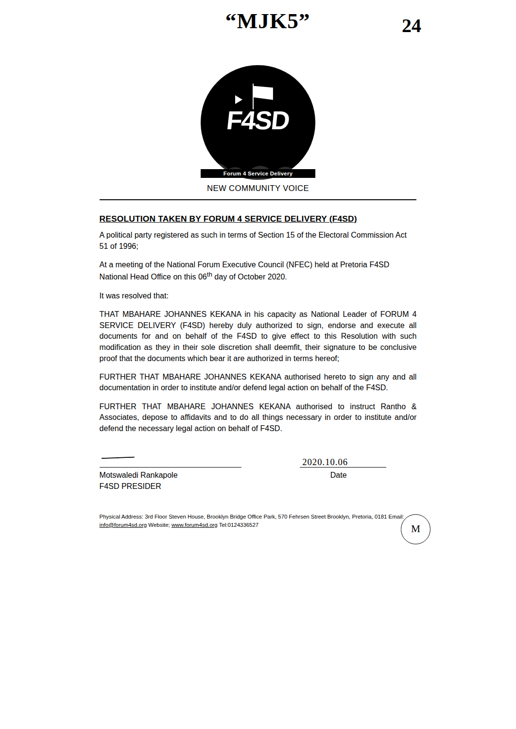“MJK5”
24
F4SD
Forum 4 Service Delivery
NEW COMMUNITY VOICE
RESOLUTION TAKEN BY FORUM 4 SERVICE DELIVERY (F4SD)
A political party registered as such in terms of Section 15 of the Electoral Commission Act 51 of 1996;
At a meeting of the National Forum Executive Council (NFEC) held at Pretoria F4SD National Head Office on this 06th day of October 2020.
It was resolved that:
THAT MBAHARE JOHANNES KEKANA in his capacity as National Leader of FORUM 4 SERVICE DELIVERY (F4SD) hereby duly authorized to sign, endorse and execute all documents for and on behalf of the F4SD to give effect to this Resolution with such modification as they in their sole discretion shall deemfit, their signature to be conclusive proof that the documents which bear it are authorized in terms hereof;
FURTHER THAT MBAHARE JOHANNES KEKANA authorised hereto to sign any and all documentation in order to institute and/or defend legal action on behalf of the F4SD.
FURTHER THAT MBAHARE JOHANNES KEKANA authorised to instruct Rantho & Associates, depose to affidavits and to do all things necessary in order to institute and/or defend the necessary legal action on behalf of F4SD.
——
2020.10.06
Motswaledi Rankapole
F4SD PRESIDER
Date
Physical Address: 3rd Floor Steven House, Brooklyn Bridge Office Park, 570 Fehrsen Street Brooklyn, Pretoria, 0181 Email: info@forum4sd.org Website; www.forum4sd.org Tel:0124336527
M